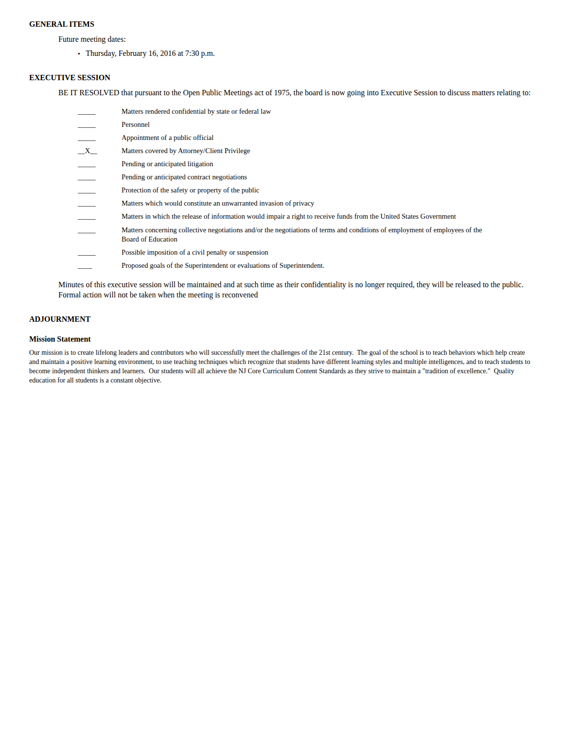GENERAL ITEMS
Future meeting dates:
Thursday, February 16, 2016 at 7:30 p.m.
EXECUTIVE SESSION
BE IT RESOLVED that pursuant to the Open Public Meetings act of 1975, the board is now going into Executive Session to discuss matters relating to:
| _____ | Matters rendered confidential by state or federal law |
| _____ | Personnel |
| _____ | Appointment of a public official |
| __X__ | Matters covered by Attorney/Client Privilege |
| _____ | Pending or anticipated litigation |
| _____ | Pending or anticipated contract negotiations |
| _____ | Protection of the safety or property of the public |
| _____ | Matters which would constitute an unwarranted invasion of privacy |
| _____ | Matters in which the release of information would impair a right to receive funds from the United States Government |
| _____ | Matters concerning collective negotiations and/or the negotiations of terms and conditions of employment of employees of the Board of Education |
| _____ | Possible imposition of a civil penalty or suspension |
| ____ | Proposed goals of the Superintendent or evaluations of Superintendent. |
Minutes of this executive session will be maintained and at such time as their confidentiality is no longer required, they will be released to the public. Formal action will not be taken when the meeting is reconvened
ADJOURNMENT
Mission Statement
Our mission is to create lifelong leaders and contributors who will successfully meet the challenges of the 21st century. The goal of the school is to teach behaviors which help create and maintain a positive learning environment, to use teaching techniques which recognize that students have different learning styles and multiple intelligences, and to teach students to become independent thinkers and learners. Our students will all achieve the NJ Core Curriculum Content Standards as they strive to maintain a "tradition of excellence." Quality education for all students is a constant objective.